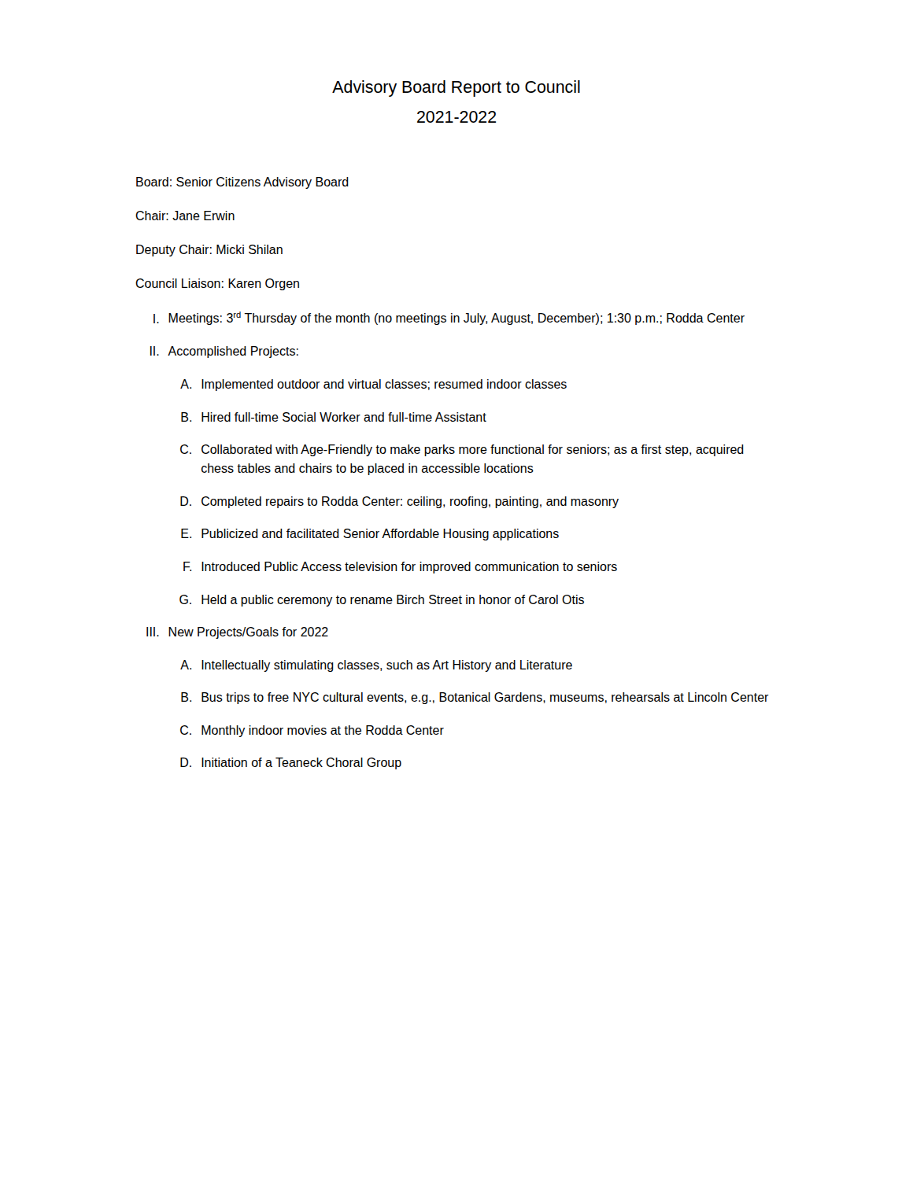Advisory Board Report to Council
2021-2022
Board: Senior Citizens Advisory Board
Chair: Jane Erwin
Deputy Chair: Micki Shilan
Council Liaison: Karen Orgen
Meetings: 3rd Thursday of the month (no meetings in July, August, December); 1:30 p.m.; Rodda Center
Accomplished Projects:
Implemented outdoor and virtual classes; resumed indoor classes
Hired full-time Social Worker and full-time Assistant
Collaborated with Age-Friendly to make parks more functional for seniors; as a first step, acquired chess tables and chairs to be placed in accessible locations
Completed repairs to Rodda Center: ceiling, roofing, painting, and masonry
Publicized and facilitated Senior Affordable Housing applications
Introduced Public Access television for improved communication to seniors
Held a public ceremony to rename Birch Street in honor of Carol Otis
New Projects/Goals for 2022
Intellectually stimulating classes, such as Art History and Literature
Bus trips to free NYC cultural events, e.g., Botanical Gardens, museums, rehearsals at Lincoln Center
Monthly indoor movies at the Rodda Center
Initiation of a Teaneck Choral Group